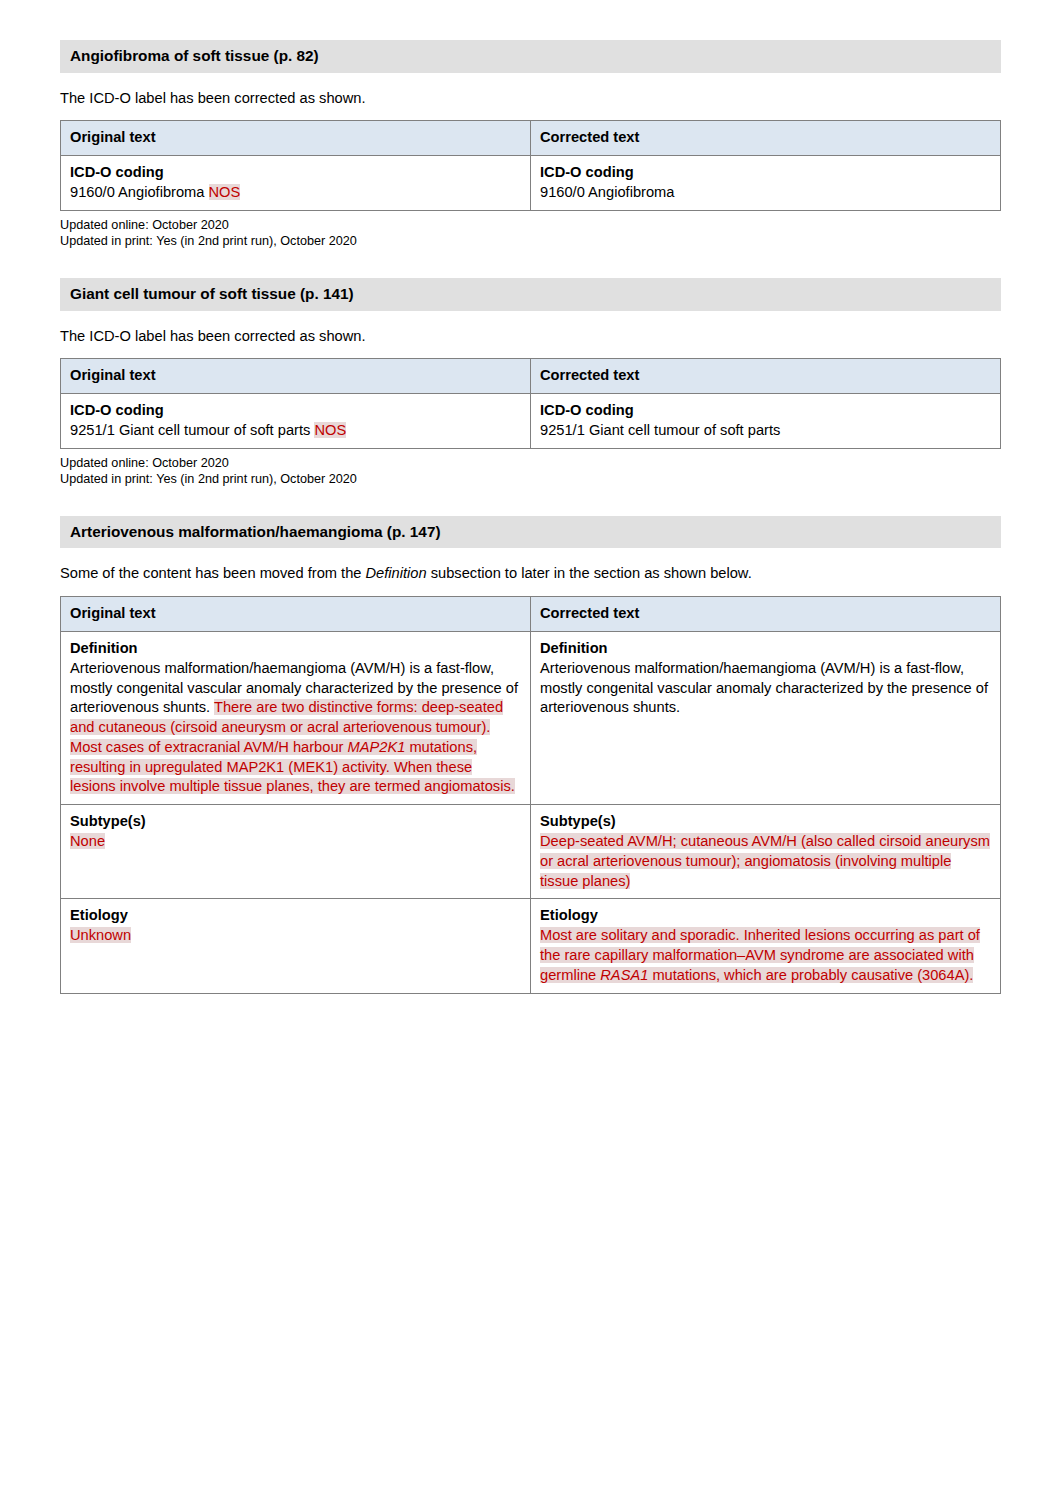Angiofibroma of soft tissue (p. 82)
The ICD-O label has been corrected as shown.
| Original text | Corrected text |
| --- | --- |
| ICD-O coding 9160/0 Angiofibroma NOS | ICD-O coding 9160/0 Angiofibroma |
Updated online: October 2020
Updated in print: Yes (in 2nd print run), October 2020
Giant cell tumour of soft tissue (p. 141)
The ICD-O label has been corrected as shown.
| Original text | Corrected text |
| --- | --- |
| ICD-O coding 9251/1 Giant cell tumour of soft parts NOS | ICD-O coding 9251/1 Giant cell tumour of soft parts |
Updated online: October 2020
Updated in print: Yes (in 2nd print run), October 2020
Arteriovenous malformation/haemangioma (p. 147)
Some of the content has been moved from the Definition subsection to later in the section as shown below.
| Original text | Corrected text |
| --- | --- |
| Definition Arteriovenous malformation/haemangioma (AVM/H) is a fast-flow, mostly congenital vascular anomaly characterized by the presence of arteriovenous shunts. There are two distinctive forms: deep-seated and cutaneous (cirsoid aneurysm or acral arteriovenous tumour). Most cases of extracranial AVM/H harbour MAP2K1 mutations, resulting in upregulated MAP2K1 (MEK1) activity. When these lesions involve multiple tissue planes, they are termed angiomatosis. | Definition Arteriovenous malformation/haemangioma (AVM/H) is a fast-flow, mostly congenital vascular anomaly characterized by the presence of arteriovenous shunts. |
| Subtype(s) None | Subtype(s) Deep-seated AVM/H; cutaneous AVM/H (also called cirsoid aneurysm or acral arteriovenous tumour); angiomatosis (involving multiple tissue planes) |
| Etiology Unknown | Etiology Most are solitary and sporadic. Inherited lesions occurring as part of the rare capillary malformation–AVM syndrome are associated with germline RASA1 mutations, which are probably causative (3064A). |